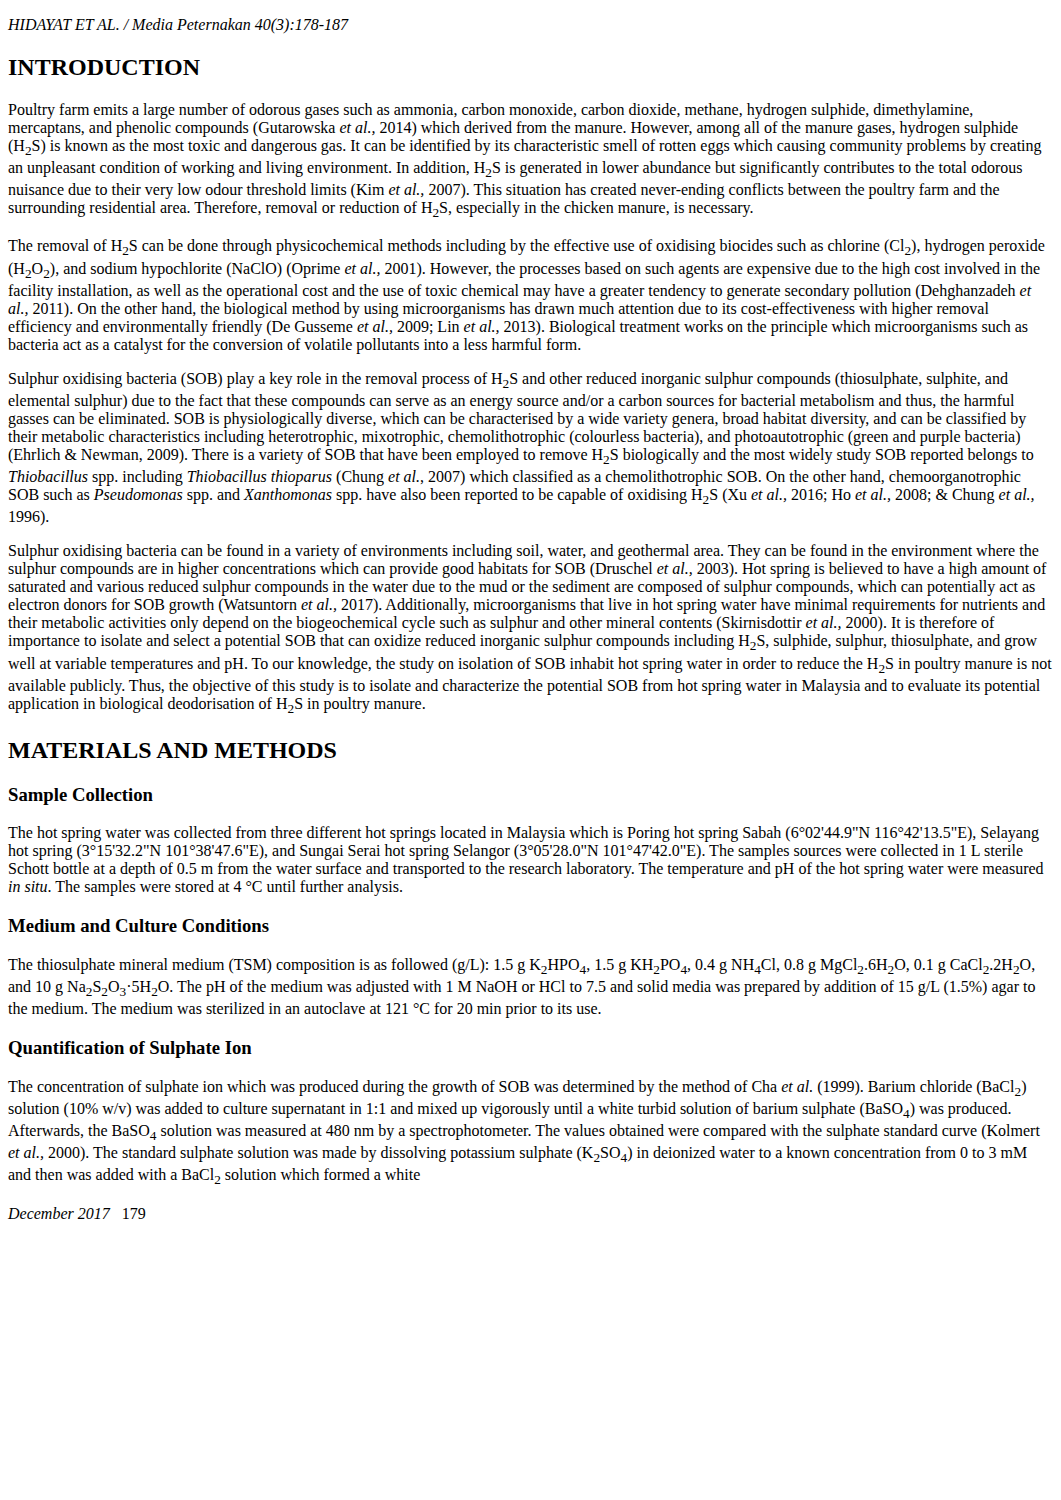HIDAYAT ET AL. / Media Peternakan 40(3):178-187
INTRODUCTION
Poultry farm emits a large number of odorous gases such as ammonia, carbon monoxide, carbon dioxide, methane, hydrogen sulphide, dimethylamine, mercaptans, and phenolic compounds (Gutarowska et al., 2014) which derived from the manure. However, among all of the manure gases, hydrogen sulphide (H2S) is known as the most toxic and dangerous gas. It can be identified by its characteristic smell of rotten eggs which causing community problems by creating an unpleasant condition of working and living environment. In addition, H2S is generated in lower abundance but significantly contributes to the total odorous nuisance due to their very low odour threshold limits (Kim et al., 2007). This situation has created never-ending conflicts between the poultry farm and the surrounding residential area. Therefore, removal or reduction of H2S, especially in the chicken manure, is necessary.
The removal of H2S can be done through physicochemical methods including by the effective use of oxidising biocides such as chlorine (Cl2), hydrogen peroxide (H2O2), and sodium hypochlorite (NaClO) (Oprime et al., 2001). However, the processes based on such agents are expensive due to the high cost involved in the facility installation, as well as the operational cost and the use of toxic chemical may have a greater tendency to generate secondary pollution (Dehghanzadeh et al., 2011). On the other hand, the biological method by using microorganisms has drawn much attention due to its cost-effectiveness with higher removal efficiency and environmentally friendly (De Gusseme et al., 2009; Lin et al., 2013). Biological treatment works on the principle which microorganisms such as bacteria act as a catalyst for the conversion of volatile pollutants into a less harmful form.
Sulphur oxidising bacteria (SOB) play a key role in the removal process of H2S and other reduced inorganic sulphur compounds (thiosulphate, sulphite, and elemental sulphur) due to the fact that these compounds can serve as an energy source and/or a carbon sources for bacterial metabolism and thus, the harmful gasses can be eliminated. SOB is physiologically diverse, which can be characterised by a wide variety genera, broad habitat diversity, and can be classified by their metabolic characteristics including heterotrophic, mixotrophic, chemolithotrophic (colourless bacteria), and photoautotrophic (green and purple bacteria) (Ehrlich & Newman, 2009). There is a variety of SOB that have been employed to remove H2S biologically and the most widely study SOB reported belongs to Thiobacillus spp. including Thiobacillus thioparus (Chung et al., 2007) which classified as a chemolithotrophic SOB. On the other hand, chemoorganotrophic SOB such as Pseudomonas spp. and Xanthomonas spp. have also been reported to be capable of oxidising H2S (Xu et al., 2016; Ho et al., 2008; & Chung et al., 1996).
Sulphur oxidising bacteria can be found in a variety of environments including soil, water, and geothermal area. They can be found in the environment where the sulphur compounds are in higher concentrations which can provide good habitats for SOB (Druschel et al., 2003). Hot spring is believed to have a high amount of saturated and various reduced sulphur compounds in the water due to the mud or the sediment are composed of sulphur compounds, which can potentially act as electron donors for SOB growth (Watsuntorn et al., 2017). Additionally, microorganisms that live in hot spring water have minimal requirements for nutrients and their metabolic activities only depend on the biogeochemical cycle such as sulphur and other mineral contents (Skirnisdottir et al., 2000). It is therefore of importance to isolate and select a potential SOB that can oxidize reduced inorganic sulphur compounds including H2S, sulphide, sulphur, thiosulphate, and grow well at variable temperatures and pH. To our knowledge, the study on isolation of SOB inhabit hot spring water in order to reduce the H2S in poultry manure is not available publicly. Thus, the objective of this study is to isolate and characterize the potential SOB from hot spring water in Malaysia and to evaluate its potential application in biological deodorisation of H2S in poultry manure.
MATERIALS AND METHODS
Sample Collection
The hot spring water was collected from three different hot springs located in Malaysia which is Poring hot spring Sabah (6°02'44.9"N 116°42'13.5"E), Selayang hot spring (3°15'32.2"N 101°38'47.6"E), and Sungai Serai hot spring Selangor (3°05'28.0"N 101°47'42.0"E). The samples sources were collected in 1 L sterile Schott bottle at a depth of 0.5 m from the water surface and transported to the research laboratory. The temperature and pH of the hot spring water were measured in situ. The samples were stored at 4 °C until further analysis.
Medium and Culture Conditions
The thiosulphate mineral medium (TSM) composition is as followed (g/L): 1.5 g K2HPO4, 1.5 g KH2PO4, 0.4 g NH4Cl, 0.8 g MgCl2.6H2O, 0.1 g CaCl2.2H2O, and 10 g Na2S2O3·5H2O. The pH of the medium was adjusted with 1 M NaOH or HCl to 7.5 and solid media was prepared by addition of 15 g/L (1.5%) agar to the medium. The medium was sterilized in an autoclave at 121 °C for 20 min prior to its use.
Quantification of Sulphate Ion
The concentration of sulphate ion which was produced during the growth of SOB was determined by the method of Cha et al. (1999). Barium chloride (BaCl2) solution (10% w/v) was added to culture supernatant in 1:1 and mixed up vigorously until a white turbid solution of barium sulphate (BaSO4) was produced. Afterwards, the BaSO4 solution was measured at 480 nm by a spectrophotometer. The values obtained were compared with the sulphate standard curve (Kolmert et al., 2000). The standard sulphate solution was made by dissolving potassium sulphate (K2SO4) in deionized water to a known concentration from 0 to 3 mM and then was added with a BaCl2 solution which formed a white
December 2017 179